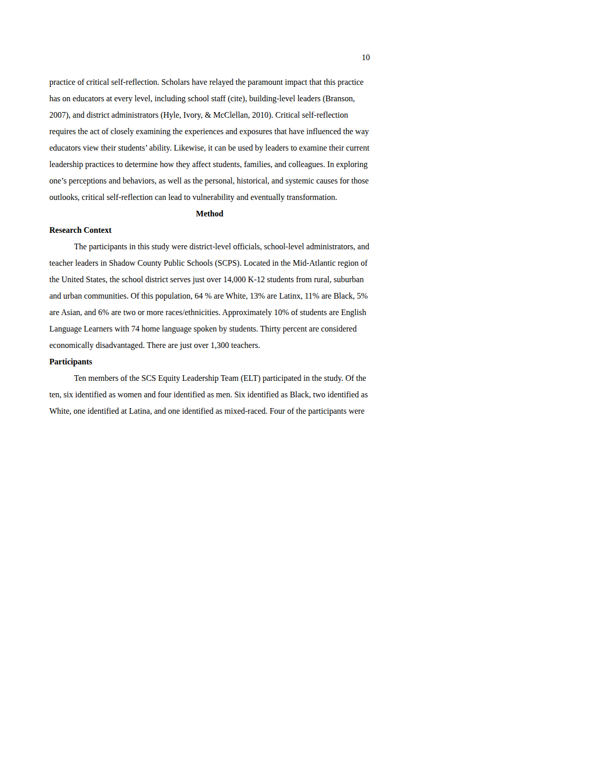10
practice of critical self-reflection. Scholars have relayed the paramount impact that this practice has on educators at every level, including school staff (cite), building-level leaders (Branson, 2007), and district administrators (Hyle, Ivory, & McClellan, 2010). Critical self-reflection requires the act of closely examining the experiences and exposures that have influenced the way educators view their students’ ability. Likewise, it can be used by leaders to examine their current leadership practices to determine how they affect students, families, and colleagues. In exploring one’s perceptions and behaviors, as well as the personal, historical, and systemic causes for those outlooks, critical self-reflection can lead to vulnerability and eventually transformation.
Method
Research Context
The participants in this study were district-level officials, school-level administrators, and teacher leaders in Shadow County Public Schools (SCPS). Located in the Mid-Atlantic region of the United States, the school district serves just over 14,000 K-12 students from rural, suburban and urban communities. Of this population, 64 % are White, 13% are Latinx, 11% are Black, 5% are Asian, and 6% are two or more races/ethnicities. Approximately 10% of students are English Language Learners with 74 home language spoken by students. Thirty percent are considered economically disadvantaged. There are just over 1,300 teachers.
Participants
Ten members of the SCS Equity Leadership Team (ELT) participated in the study. Of the ten, six identified as women and four identified as men. Six identified as Black, two identified as White, one identified at Latina, and one identified as mixed-raced. Four of the participants were